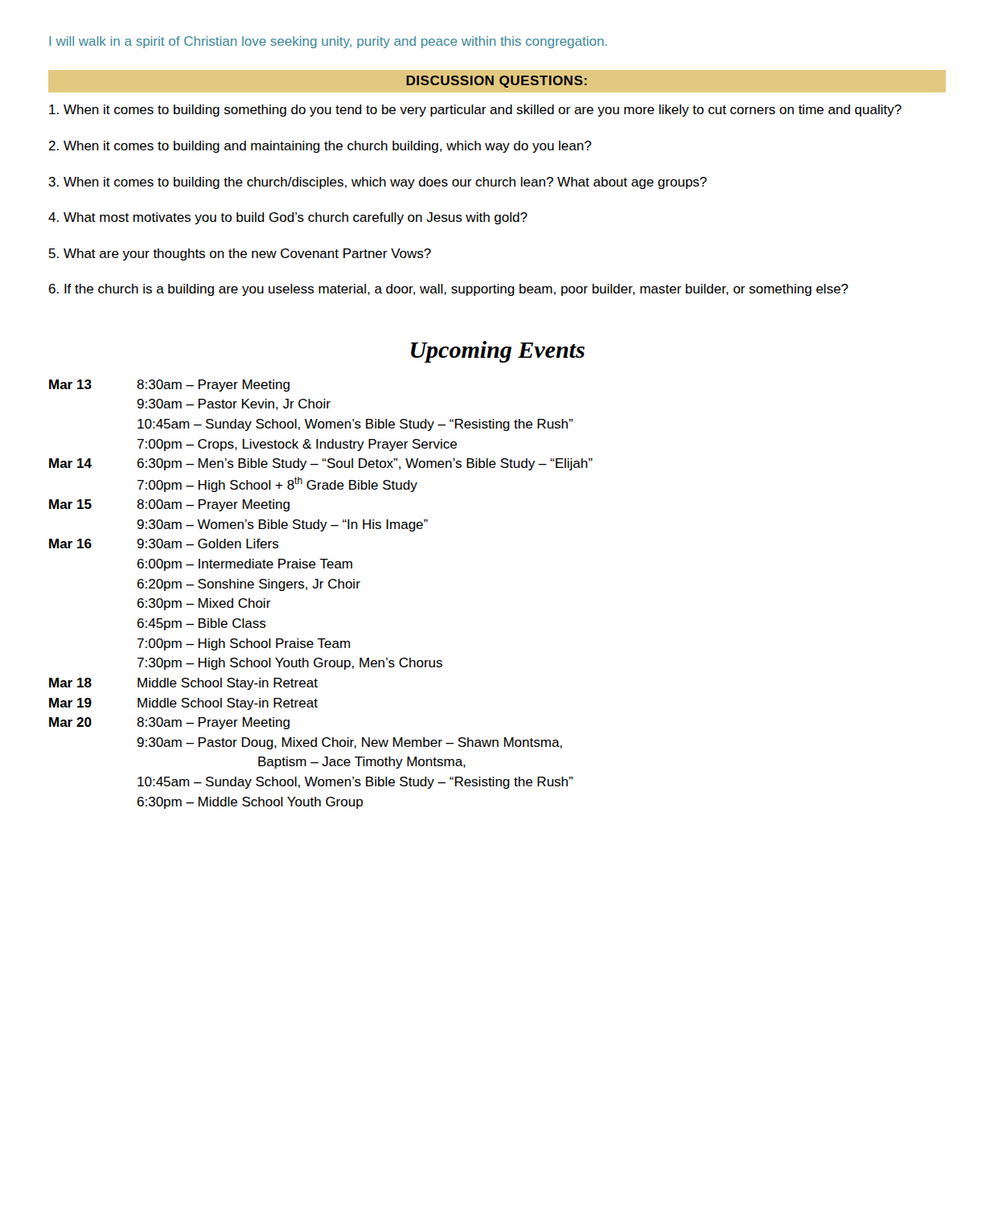I will walk in a spirit of Christian love seeking unity, purity and peace within this congregation.
DISCUSSION QUESTIONS:
1. When it comes to building something do you tend to be very particular and skilled or are you more likely to cut corners on time and quality?
2. When it comes to building and maintaining the church building, which way do you lean?
3. When it comes to building the church/disciples, which way does our church lean? What about age groups?
4. What most motivates you to build God’s church carefully on Jesus with gold?
5. What are your thoughts on the new Covenant Partner Vows?
6. If the church is a building are you useless material, a door, wall, supporting beam, poor builder, master builder, or something else?
Upcoming Events
| Mar 13 | 8:30am – Prayer Meeting 9:30am – Pastor Kevin, Jr Choir 10:45am – Sunday School, Women’s Bible Study – “Resisting the Rush” 7:00pm – Crops, Livestock & Industry Prayer Service |
| Mar 14 | 6:30pm – Men’s Bible Study – “Soul Detox”, Women’s Bible Study – “Elijah” 7:00pm – High School + 8 th Grade Bible Study |
| Mar 15 | 8:00am – Prayer Meeting 9:30am – Women’s Bible Study – “In His Image” |
| Mar 16 | 9:30am – Golden Lifers 6:00pm – Intermediate Praise Team 6:20pm – Sonshine Singers, Jr Choir 6:30pm – Mixed Choir 6:45pm – Bible Class 7:00pm – High School Praise Team 7:30pm – High School Youth Group, Men’s Chorus |
| Mar 18 | Middle School Stay-in Retreat |
| Mar 19 | Middle School Stay-in Retreat |
| Mar 20 | 8:30am – Prayer Meeting 9:30am – Pastor Doug, Mixed Choir, New Member – Shawn Montsma, Baptism – Jace Timothy Montsma, 10:45am – Sunday School, Women’s Bible Study – “Resisting the Rush” 6:30pm – Middle School Youth Group |